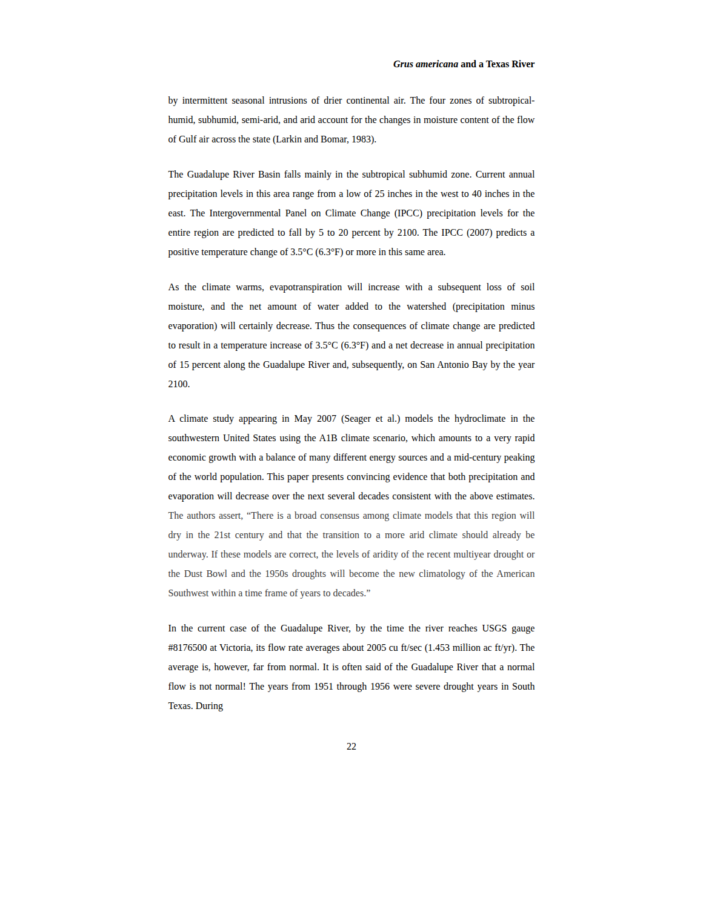Grus americana and a Texas River
by intermittent seasonal intrusions of drier continental air. The four zones of subtropical-humid, subhumid, semi-arid, and arid account for the changes in moisture content of the flow of Gulf air across the state (Larkin and Bomar, 1983).
The Guadalupe River Basin falls mainly in the subtropical subhumid zone. Current annual precipitation levels in this area range from a low of 25 inches in the west to 40 inches in the east. The Intergovernmental Panel on Climate Change (IPCC) precipitation levels for the entire region are predicted to fall by 5 to 20 percent by 2100. The IPCC (2007) predicts a positive temperature change of 3.5°C (6.3°F) or more in this same area.
As the climate warms, evapotranspiration will increase with a subsequent loss of soil moisture, and the net amount of water added to the watershed (precipitation minus evaporation) will certainly decrease. Thus the consequences of climate change are predicted to result in a temperature increase of 3.5°C (6.3°F) and a net decrease in annual precipitation of 15 percent along the Guadalupe River and, subsequently, on San Antonio Bay by the year 2100.
A climate study appearing in May 2007 (Seager et al.) models the hydroclimate in the southwestern United States using the A1B climate scenario, which amounts to a very rapid economic growth with a balance of many different energy sources and a mid-century peaking of the world population. This paper presents convincing evidence that both precipitation and evaporation will decrease over the next several decades consistent with the above estimates. The authors assert, “There is a broad consensus among climate models that this region will dry in the 21st century and that the transition to a more arid climate should already be underway. If these models are correct, the levels of aridity of the recent multiyear drought or the Dust Bowl and the 1950s droughts will become the new climatology of the American Southwest within a time frame of years to decades.”
In the current case of the Guadalupe River, by the time the river reaches USGS gauge #8176500 at Victoria, its flow rate averages about 2005 cu ft/sec (1.453 million ac ft/yr). The average is, however, far from normal. It is often said of the Guadalupe River that a normal flow is not normal! The years from 1951 through 1956 were severe drought years in South Texas. During
22